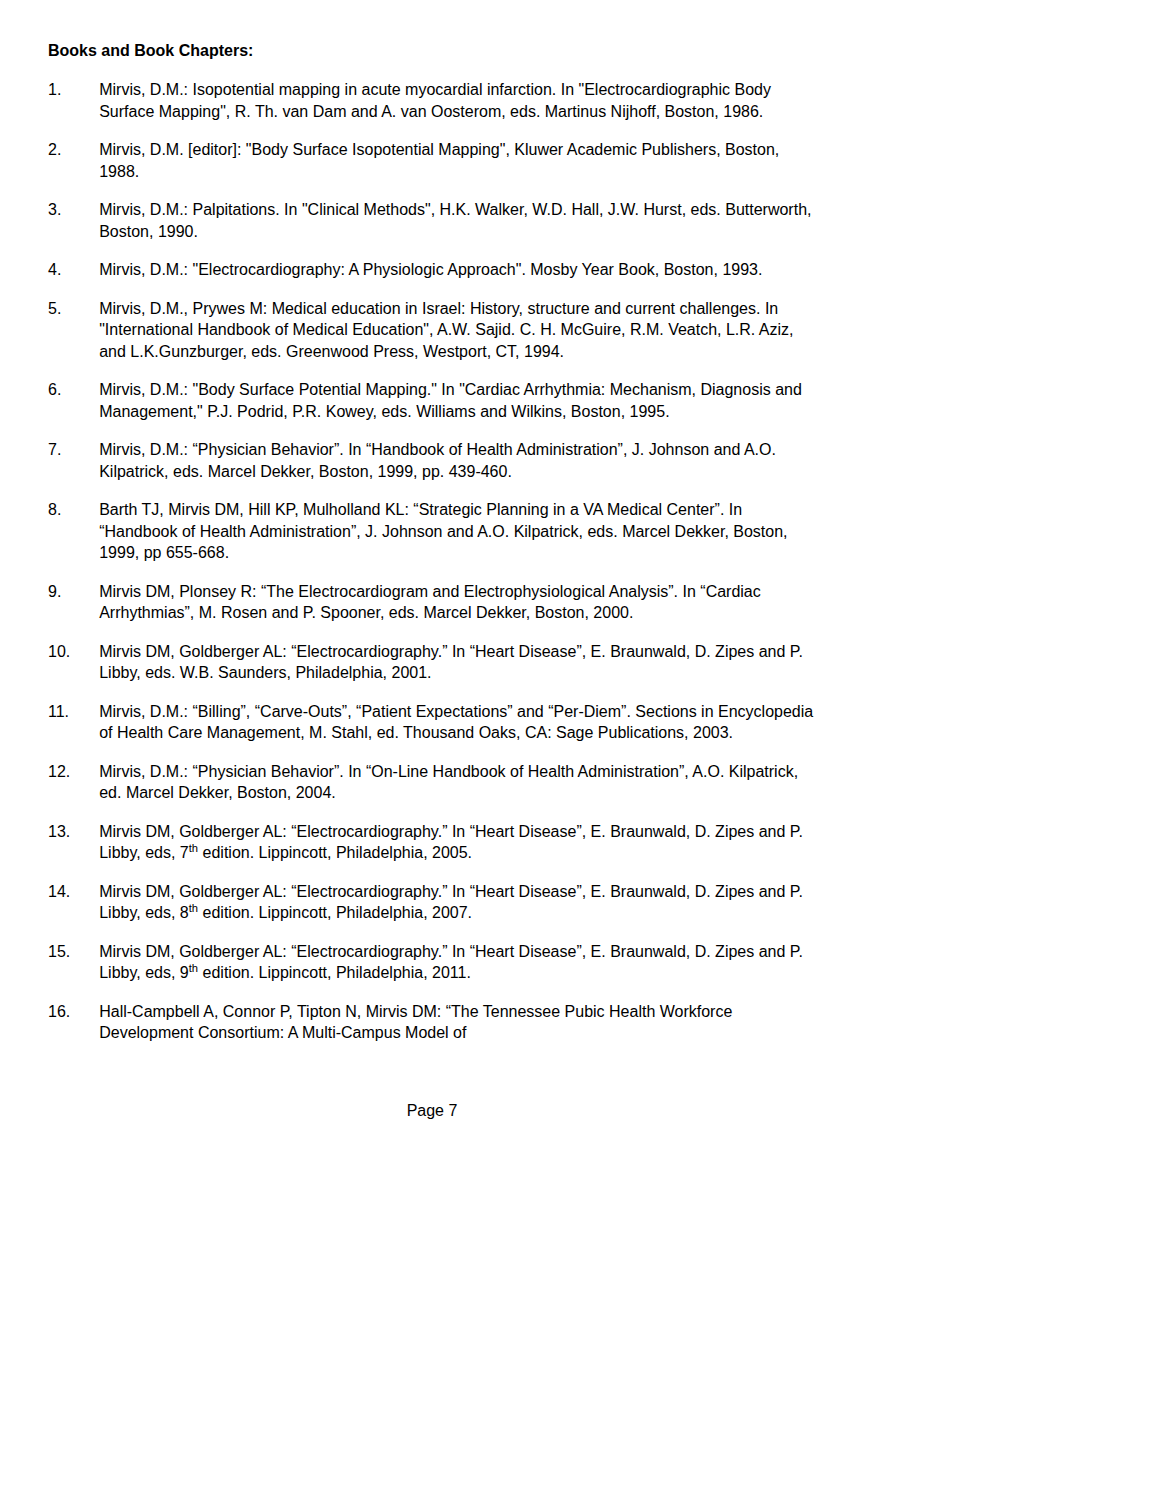Books and Book Chapters:
1. Mirvis, D.M.: Isopotential mapping in acute myocardial infarction. In "Electrocardiographic Body Surface Mapping", R. Th. van Dam and A. van Oosterom, eds. Martinus Nijhoff, Boston, 1986.
2. Mirvis, D.M. [editor]: "Body Surface Isopotential Mapping", Kluwer Academic Publishers, Boston, 1988.
3. Mirvis, D.M.: Palpitations. In "Clinical Methods", H.K. Walker, W.D. Hall, J.W. Hurst, eds. Butterworth, Boston, 1990.
4. Mirvis, D.M.: "Electrocardiography: A Physiologic Approach". Mosby Year Book, Boston, 1993.
5. Mirvis, D.M., Prywes M: Medical education in Israel: History, structure and current challenges. In "International Handbook of Medical Education", A.W. Sajid. C. H. McGuire, R.M. Veatch, L.R. Aziz, and L.K.Gunzburger, eds. Greenwood Press, Westport, CT, 1994.
6. Mirvis, D.M.: "Body Surface Potential Mapping." In "Cardiac Arrhythmia: Mechanism, Diagnosis and Management," P.J. Podrid, P.R. Kowey, eds. Williams and Wilkins, Boston, 1995.
7. Mirvis, D.M.: “Physician Behavior”. In “Handbook of Health Administration”, J. Johnson and A.O. Kilpatrick, eds. Marcel Dekker, Boston, 1999, pp. 439-460.
8. Barth TJ, Mirvis DM, Hill KP, Mulholland KL: “Strategic Planning in a VA Medical Center”. In “Handbook of Health Administration”, J. Johnson and A.O. Kilpatrick, eds. Marcel Dekker, Boston, 1999, pp 655-668.
9. Mirvis DM, Plonsey R: “The Electrocardiogram and Electrophysiological Analysis”. In “Cardiac Arrhythmias”, M. Rosen and P. Spooner, eds. Marcel Dekker, Boston, 2000.
10. Mirvis DM, Goldberger AL: “Electrocardiography.” In “Heart Disease”, E. Braunwald, D. Zipes and P. Libby, eds. W.B. Saunders, Philadelphia, 2001.
11. Mirvis, D.M.: “Billing”, “Carve-Outs”, “Patient Expectations” and “Per-Diem”. Sections in Encyclopedia of Health Care Management, M. Stahl, ed. Thousand Oaks, CA: Sage Publications, 2003.
12. Mirvis, D.M.: “Physician Behavior”. In “On-Line Handbook of Health Administration”, A.O. Kilpatrick, ed. Marcel Dekker, Boston, 2004.
13. Mirvis DM, Goldberger AL: “Electrocardiography.” In “Heart Disease”, E. Braunwald, D. Zipes and P. Libby, eds, 7th edition. Lippincott, Philadelphia, 2005.
14. Mirvis DM, Goldberger AL: “Electrocardiography.” In “Heart Disease”, E. Braunwald, D. Zipes and P. Libby, eds, 8th edition. Lippincott, Philadelphia, 2007.
15. Mirvis DM, Goldberger AL: “Electrocardiography.” In “Heart Disease”, E. Braunwald, D. Zipes and P. Libby, eds, 9th edition. Lippincott, Philadelphia, 2011.
16. Hall-Campbell A, Connor P, Tipton N, Mirvis DM: “The Tennessee Pubic Health Workforce Development Consortium: A Multi-Campus Model of
Page 7